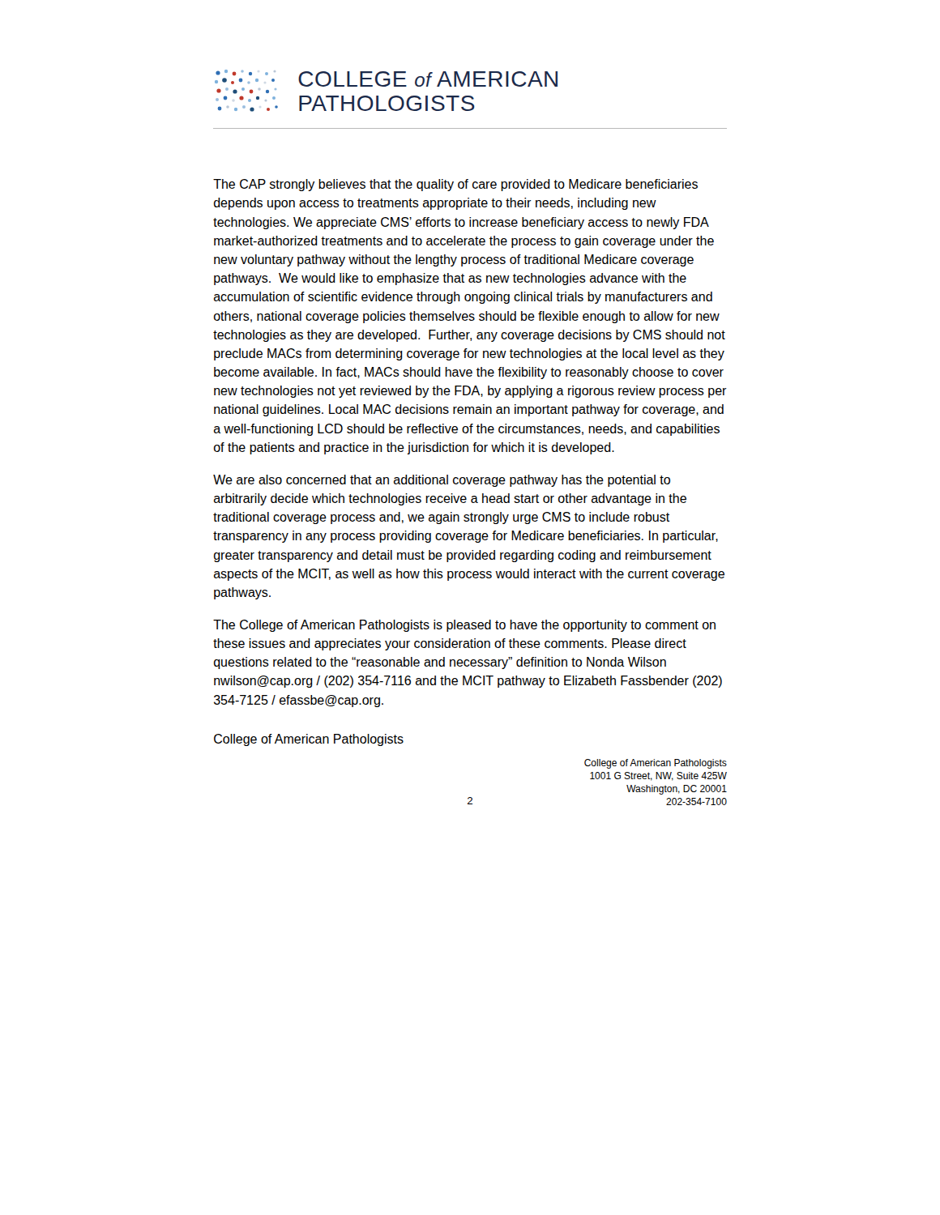COLLEGE of AMERICAN
PATHOLOGISTS
The CAP strongly believes that the quality of care provided to Medicare beneficiaries depends upon access to treatments appropriate to their needs, including new technologies. We appreciate CMS’ efforts to increase beneficiary access to newly FDA market-authorized treatments and to accelerate the process to gain coverage under the new voluntary pathway without the lengthy process of traditional Medicare coverage pathways. We would like to emphasize that as new technologies advance with the accumulation of scientific evidence through ongoing clinical trials by manufacturers and others, national coverage policies themselves should be flexible enough to allow for new technologies as they are developed. Further, any coverage decisions by CMS should not preclude MACs from determining coverage for new technologies at the local level as they become available. In fact, MACs should have the flexibility to reasonably choose to cover new technologies not yet reviewed by the FDA, by applying a rigorous review process per national guidelines. Local MAC decisions remain an important pathway for coverage, and a well-functioning LCD should be reflective of the circumstances, needs, and capabilities of the patients and practice in the jurisdiction for which it is developed.
We are also concerned that an additional coverage pathway has the potential to arbitrarily decide which technologies receive a head start or other advantage in the traditional coverage process and, we again strongly urge CMS to include robust transparency in any process providing coverage for Medicare beneficiaries. In particular, greater transparency and detail must be provided regarding coding and reimbursement aspects of the MCIT, as well as how this process would interact with the current coverage pathways.
The College of American Pathologists is pleased to have the opportunity to comment on these issues and appreciates your consideration of these comments. Please direct questions related to the “reasonable and necessary” definition to Nonda Wilson nwilson@cap.org / (202) 354-7116 and the MCIT pathway to Elizabeth Fassbender (202) 354-7125 / efassbe@cap.org.
College of American Pathologists
2
College of American Pathologists
1001 G Street, NW, Suite 425W
Washington, DC 20001
202-354-7100